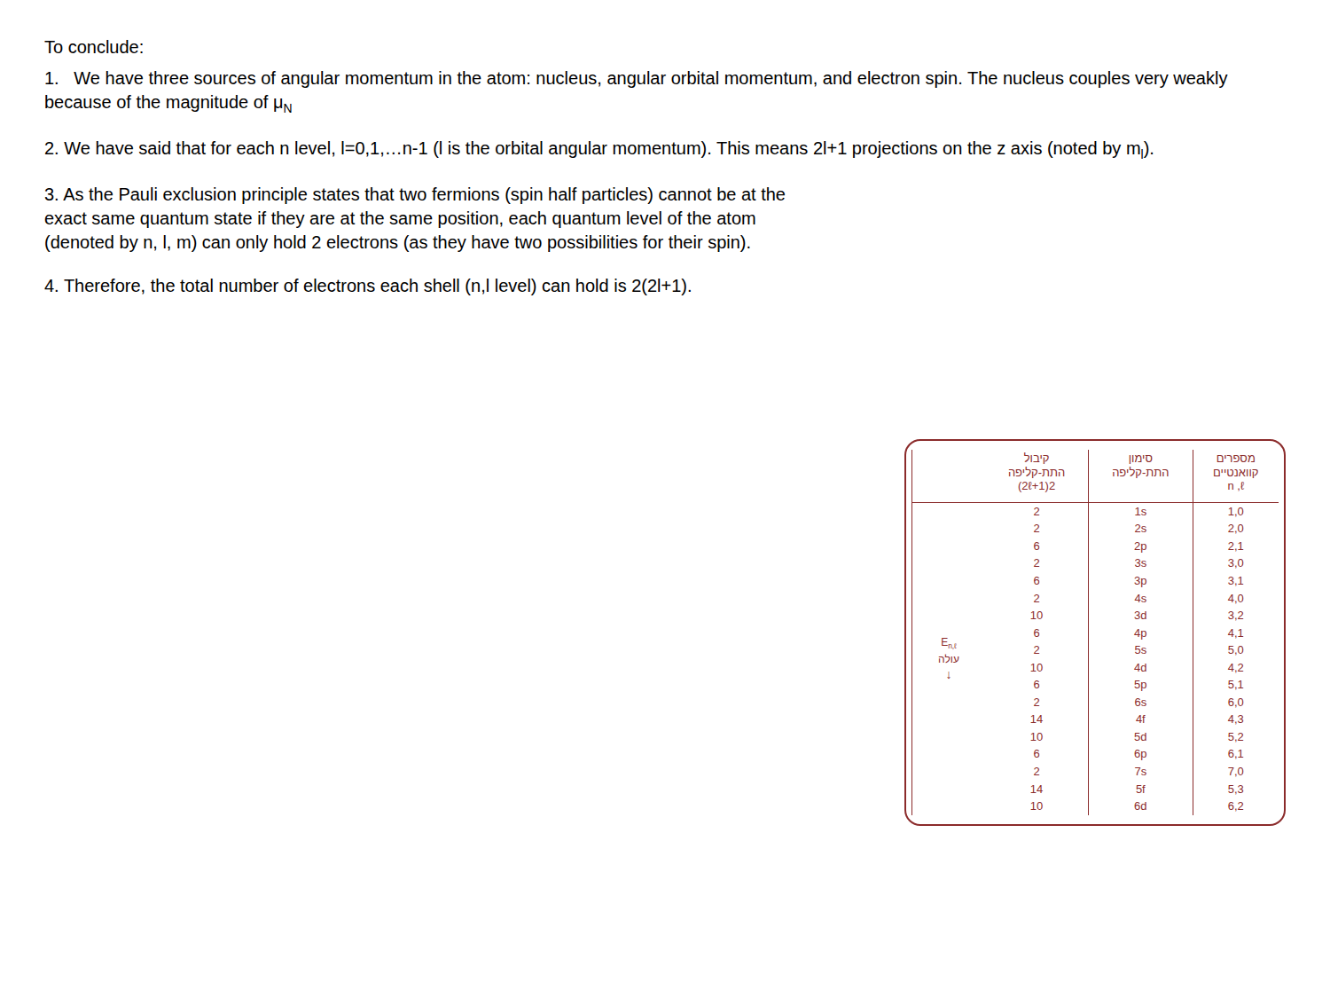To conclude:
1. We have three sources of angular momentum in the atom: nucleus, angular orbital momentum, and electron spin. The nucleus couples very weakly because of the magnitude of μN
2. We have said that for each n level, l=0,1,…n-1 (l is the orbital angular momentum). This means 2l+1 projections on the z axis (noted by ml).
3. As the Pauli exclusion principle states that two fermions (spin half particles) cannot be at the exact same quantum state if they are at the same position, each quantum level of the atom (denoted by n, l, m) can only hold 2 electrons (as they have two possibilities for their spin).
4. Therefore, the total number of electrons each shell (n,l level) can hold is 2(2l+1).
| מספרים קוואנטיים n ,ℓ | סימון התת-קליפה | קיבול התת-קליפה 2(2ℓ+1) | |
| --- | --- | --- | --- |
| 1,0 | 1s | 2 | E n,ℓ עולה ↓ |
| 2,0 | 2s | 2 |
| 2,1 | 2p | 6 |
| 3,0 | 3s | 2 |
| 3,1 | 3p | 6 |
| 4,0 | 4s | 2 |
| 3,2 | 3d | 10 |
| 4,1 | 4p | 6 |
| 5,0 | 5s | 2 |
| 4,2 | 4d | 10 |
| 5,1 | 5p | 6 |
| 6,0 | 6s | 2 |
| 4,3 | 4f | 14 |
| 5,2 | 5d | 10 |
| 6,1 | 6p | 6 |
| 7,0 | 7s | 2 |
| 5,3 | 5f | 14 |
| 6,2 | 6d | 10 |